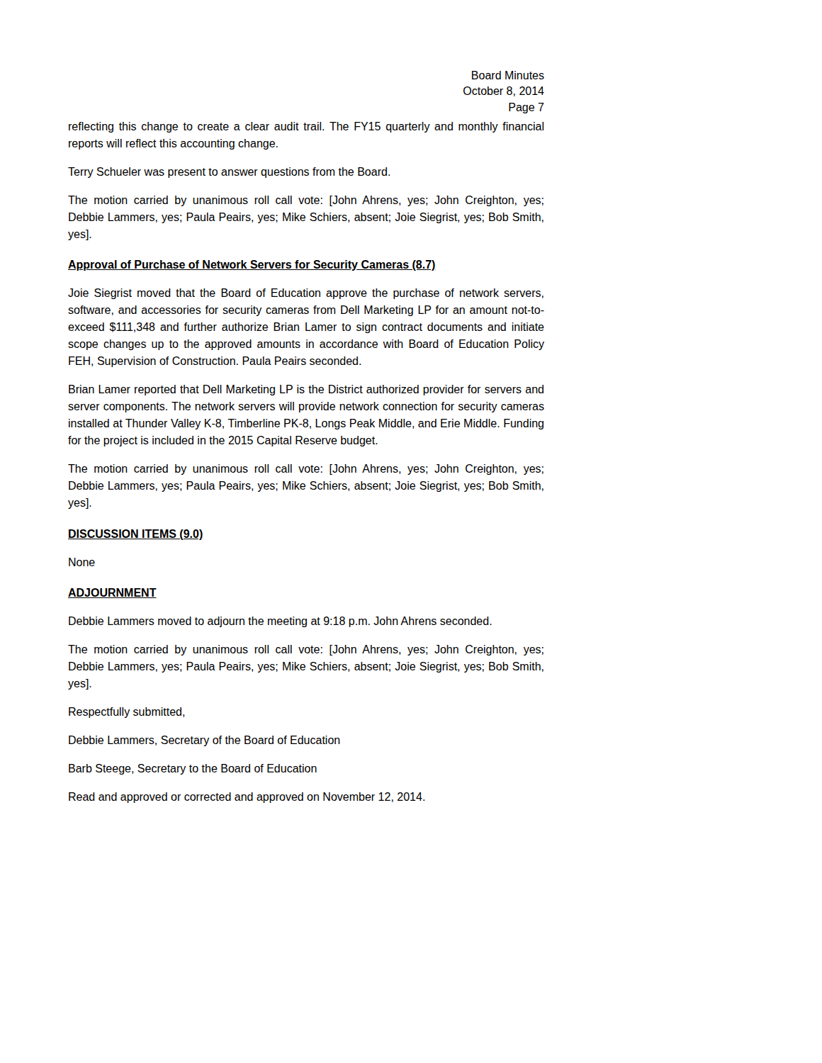Board Minutes
October 8, 2014
Page 7
reflecting this change to create a clear audit trail. The FY15 quarterly and monthly financial reports will reflect this accounting change.
Terry Schueler was present to answer questions from the Board.
The motion carried by unanimous roll call vote: [John Ahrens, yes; John Creighton, yes; Debbie Lammers, yes; Paula Peairs, yes; Mike Schiers, absent; Joie Siegrist, yes; Bob Smith, yes].
Approval of Purchase of Network Servers for Security Cameras (8.7)
Joie Siegrist moved that the Board of Education approve the purchase of network servers, software, and accessories for security cameras from Dell Marketing LP for an amount not-to-exceed $111,348 and further authorize Brian Lamer to sign contract documents and initiate scope changes up to the approved amounts in accordance with Board of Education Policy FEH, Supervision of Construction. Paula Peairs seconded.
Brian Lamer reported that Dell Marketing LP is the District authorized provider for servers and server components. The network servers will provide network connection for security cameras installed at Thunder Valley K-8, Timberline PK-8, Longs Peak Middle, and Erie Middle. Funding for the project is included in the 2015 Capital Reserve budget.
The motion carried by unanimous roll call vote: [John Ahrens, yes; John Creighton, yes; Debbie Lammers, yes; Paula Peairs, yes; Mike Schiers, absent; Joie Siegrist, yes; Bob Smith, yes].
DISCUSSION ITEMS (9.0)
None
ADJOURNMENT
Debbie Lammers moved to adjourn the meeting at 9:18 p.m. John Ahrens seconded.
The motion carried by unanimous roll call vote: [John Ahrens, yes; John Creighton, yes; Debbie Lammers, yes; Paula Peairs, yes; Mike Schiers, absent; Joie Siegrist, yes; Bob Smith, yes].
Respectfully submitted,
Debbie Lammers, Secretary of the Board of Education
Barb Steege, Secretary to the Board of Education
Read and approved or corrected and approved on November 12, 2014.